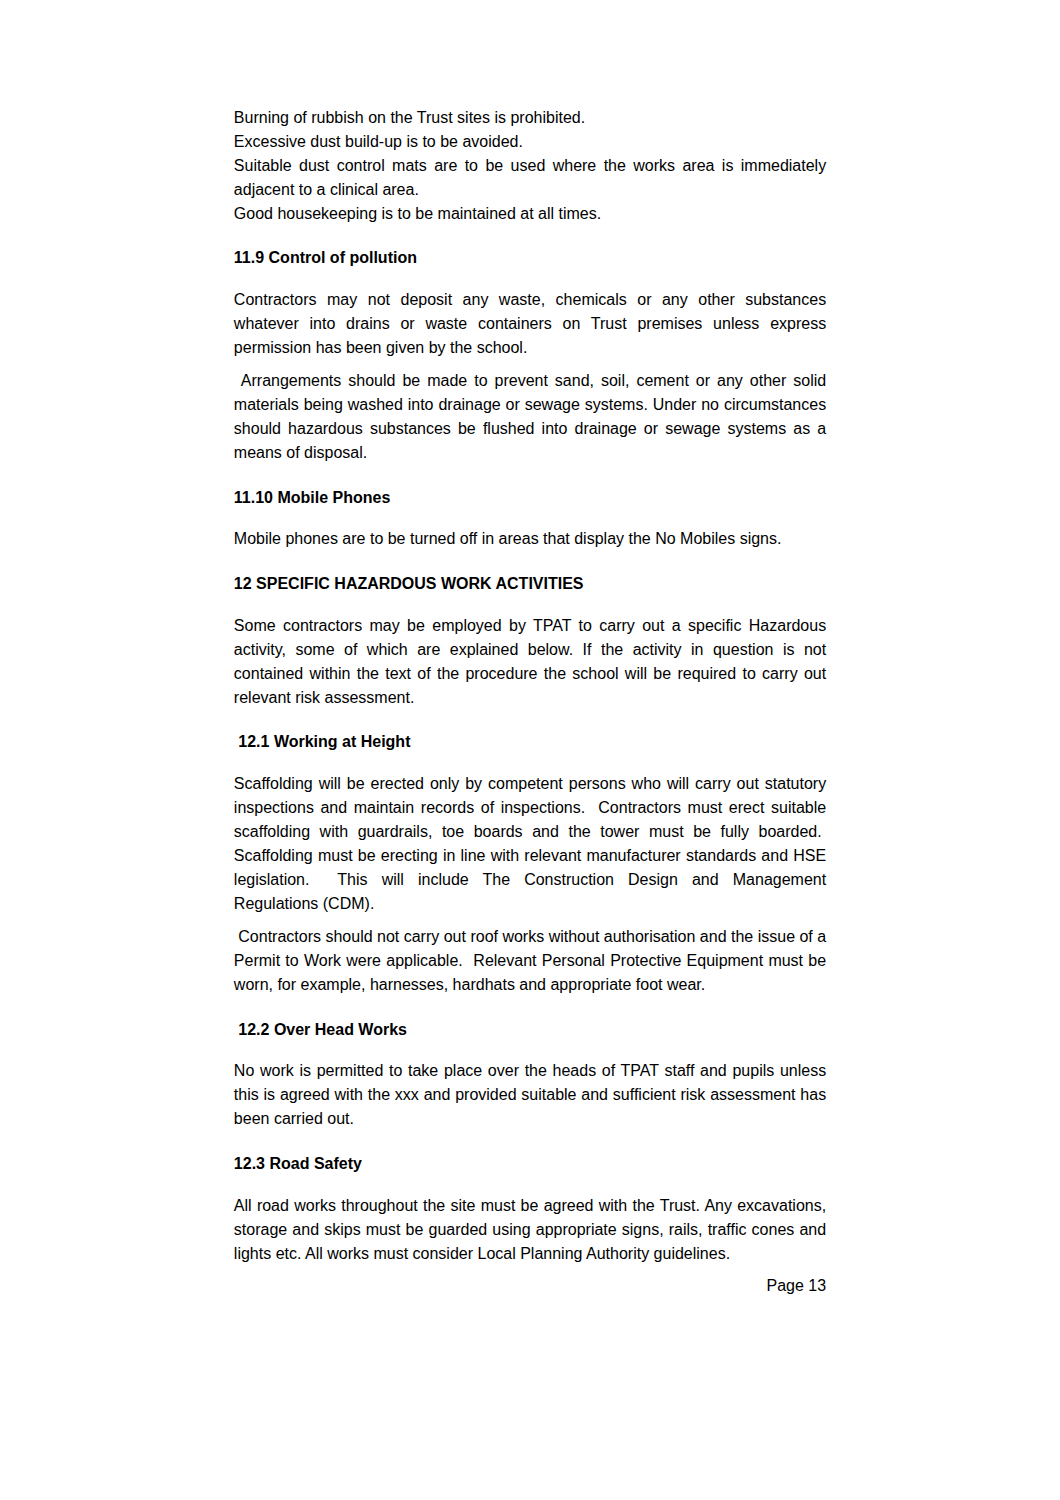Burning of rubbish on the Trust sites is prohibited.
Excessive dust build-up is to be avoided.
Suitable dust control mats are to be used where the works area is immediately adjacent to a clinical area.
Good housekeeping is to be maintained at all times.
11.9 Control of pollution
Contractors may not deposit any waste, chemicals or any other substances whatever into drains or waste containers on Trust premises unless express permission has been given by the school.
Arrangements should be made to prevent sand, soil, cement or any other solid materials being washed into drainage or sewage systems. Under no circumstances should hazardous substances be flushed into drainage or sewage systems as a means of disposal.
11.10 Mobile Phones
Mobile phones are to be turned off in areas that display the No Mobiles signs.
12 SPECIFIC HAZARDOUS WORK ACTIVITIES
Some contractors may be employed by TPAT to carry out a specific Hazardous activity, some of which are explained below. If the activity in question is not contained within the text of the procedure the school will be required to carry out relevant risk assessment.
12.1 Working at Height
Scaffolding will be erected only by competent persons who will carry out statutory inspections and maintain records of inspections. Contractors must erect suitable scaffolding with guardrails, toe boards and the tower must be fully boarded. Scaffolding must be erecting in line with relevant manufacturer standards and HSE legislation. This will include The Construction Design and Management Regulations (CDM).
Contractors should not carry out roof works without authorisation and the issue of a Permit to Work were applicable. Relevant Personal Protective Equipment must be worn, for example, harnesses, hardhats and appropriate foot wear.
12.2 Over Head Works
No work is permitted to take place over the heads of TPAT staff and pupils unless this is agreed with the xxx and provided suitable and sufficient risk assessment has been carried out.
12.3 Road Safety
All road works throughout the site must be agreed with the Trust. Any excavations, storage and skips must be guarded using appropriate signs, rails, traffic cones and lights etc. All works must consider Local Planning Authority guidelines.
Page 13